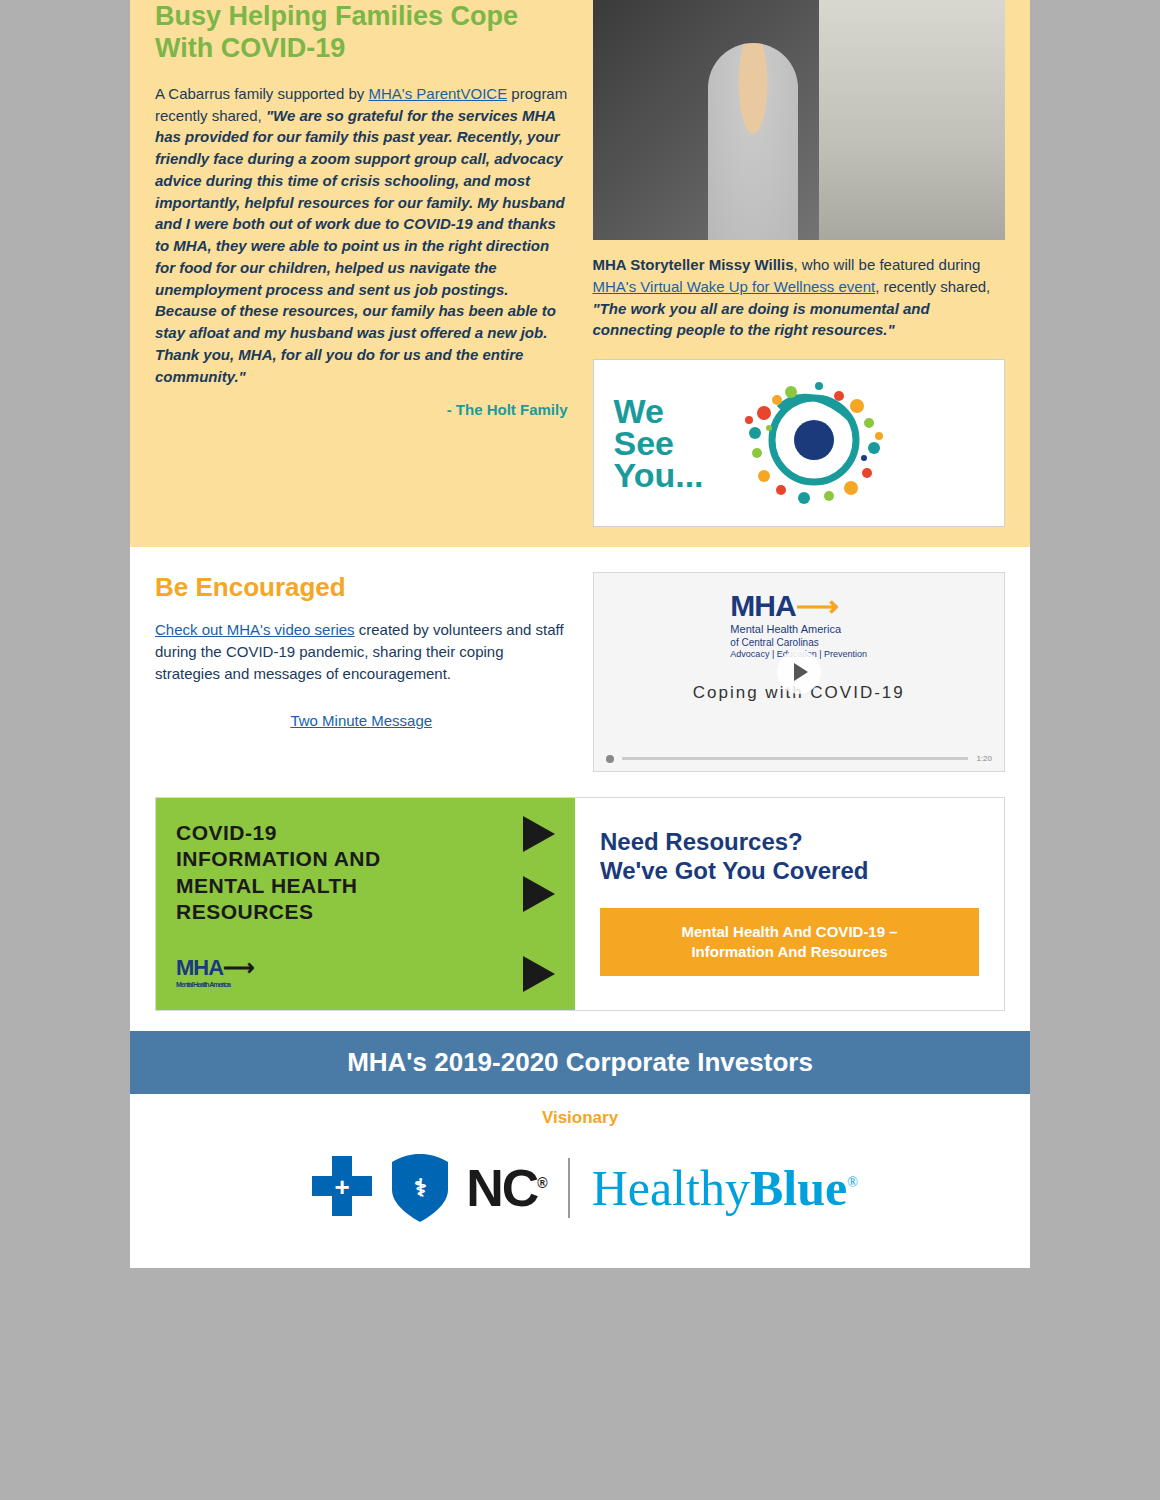Busy Helping Families Cope With COVID-19
A Cabarrus family supported by MHA's ParentVOICE program recently shared, "We are so grateful for the services MHA has provided for our family this past year. Recently, your friendly face during a zoom support group call, advocacy advice during this time of crisis schooling, and most importantly, helpful resources for our family. My husband and I were both out of work due to COVID-19 and thanks to MHA, they were able to point us in the right direction for food for our children, helped us navigate the unemployment process and sent us job postings. Because of these resources, our family has been able to stay afloat and my husband was just offered a new job. Thank you, MHA, for all you do for us and the entire community."
- The Holt Family
MHA Storyteller Missy Willis, who will be featured during MHA's Virtual Wake Up for Wellness event, recently shared, "The work you all are doing is monumental and connecting people to the right resources."
We
See
You...
Be Encouraged
Check out MHA's video series created by volunteers and staff during the COVID-19 pandemic, sharing their coping strategies and messages of encouragement.
Two Minute Message
MHA⟶
Mental Health America
of Central Carolinas
Advocacy | Education | Prevention
Coping with COVID-19
1:20
COVID-19
INFORMATION AND
MENTAL HEALTH
RESOURCES
MHA⟶
Mental Health America
Need Resources?
We've Got You Covered
Mental Health And COVID-19 –
Information And Resources
MHA's 2019-2020 Corporate Investors
Visionary
+ ⚕
NC®
HealthyBlue®